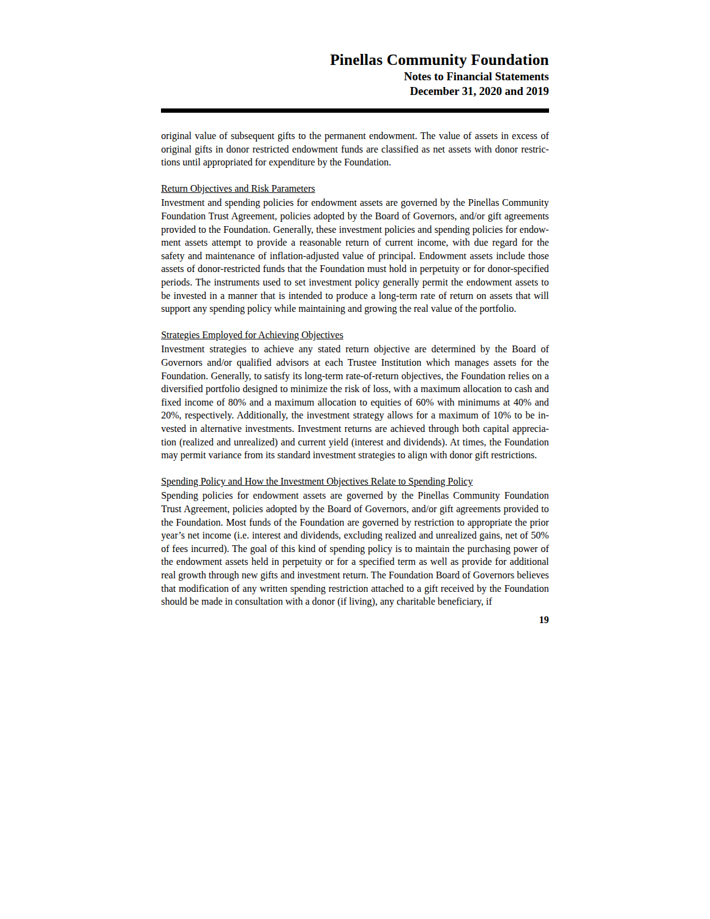Pinellas Community Foundation
Notes to Financial Statements
December 31, 2020 and 2019
original value of subsequent gifts to the permanent endowment. The value of assets in excess of original gifts in donor restricted endowment funds are classified as net assets with donor restrictions until appropriated for expenditure by the Foundation.
Return Objectives and Risk Parameters
Investment and spending policies for endowment assets are governed by the Pinellas Community Foundation Trust Agreement, policies adopted by the Board of Governors, and/or gift agreements provided to the Foundation. Generally, these investment policies and spending policies for endowment assets attempt to provide a reasonable return of current income, with due regard for the safety and maintenance of inflation-adjusted value of principal. Endowment assets include those assets of donor-restricted funds that the Foundation must hold in perpetuity or for donor-specified periods. The instruments used to set investment policy generally permit the endowment assets to be invested in a manner that is intended to produce a long-term rate of return on assets that will support any spending policy while maintaining and growing the real value of the portfolio.
Strategies Employed for Achieving Objectives
Investment strategies to achieve any stated return objective are determined by the Board of Governors and/or qualified advisors at each Trustee Institution which manages assets for the Foundation. Generally, to satisfy its long-term rate-of-return objectives, the Foundation relies on a diversified portfolio designed to minimize the risk of loss, with a maximum allocation to cash and fixed income of 80% and a maximum allocation to equities of 60% with minimums at 40% and 20%, respectively. Additionally, the investment strategy allows for a maximum of 10% to be invested in alternative investments. Investment returns are achieved through both capital appreciation (realized and unrealized) and current yield (interest and dividends). At times, the Foundation may permit variance from its standard investment strategies to align with donor gift restrictions.
Spending Policy and How the Investment Objectives Relate to Spending Policy
Spending policies for endowment assets are governed by the Pinellas Community Foundation Trust Agreement, policies adopted by the Board of Governors, and/or gift agreements provided to the Foundation. Most funds of the Foundation are governed by restriction to appropriate the prior year’s net income (i.e. interest and dividends, excluding realized and unrealized gains, net of 50% of fees incurred). The goal of this kind of spending policy is to maintain the purchasing power of the endowment assets held in perpetuity or for a specified term as well as provide for additional real growth through new gifts and investment return. The Foundation Board of Governors believes that modification of any written spending restriction attached to a gift received by the Foundation should be made in consultation with a donor (if living), any charitable beneficiary, if
19